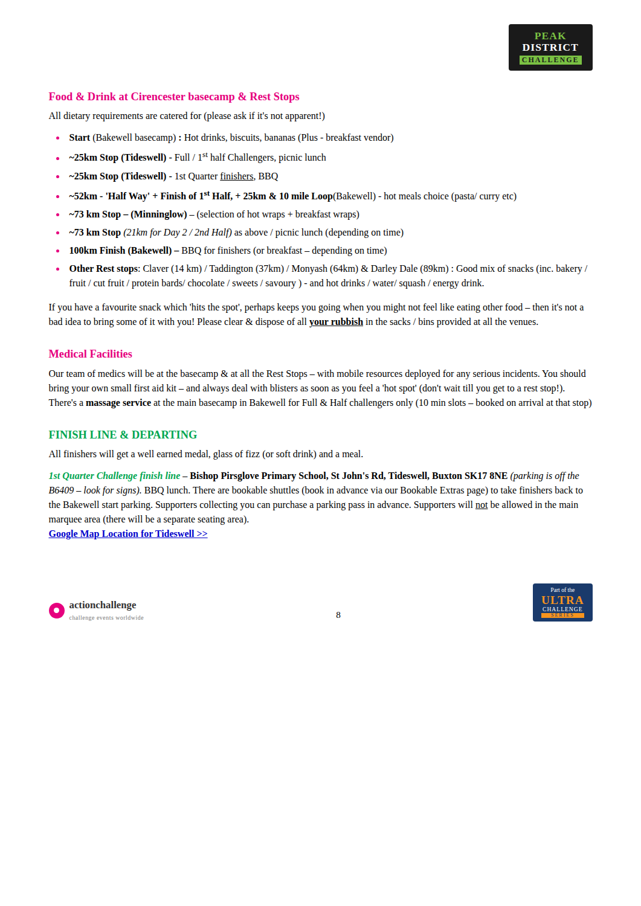PEAK DISTRICT CHALLENGE
Food & Drink at Cirencester basecamp & Rest Stops
All dietary requirements are catered for (please ask if it's not apparent!)
Start (Bakewell basecamp) : Hot drinks, biscuits, bananas (Plus - breakfast vendor)
~25km Stop (Tideswell) - Full / 1st half Challengers, picnic lunch
~25km Stop (Tideswell) - 1st Quarter finishers, BBQ
~52km - 'Half Way' + Finish of 1st Half, + 25km & 10 mile Loop(Bakewell) - hot meals choice (pasta/ curry etc)
~73 km Stop – (Minninglow) – (selection of hot wraps + breakfast wraps)
~73 km Stop (21km for Day 2 / 2nd Half) as above / picnic lunch (depending on time)
100km Finish (Bakewell) – BBQ for finishers (or breakfast – depending on time)
Other Rest stops: Claver (14 km) / Taddington (37km) / Monyash (64km) & Darley Dale (89km) : Good mix of snacks (inc. bakery / fruit / cut fruit / protein bards/ chocolate / sweets / savoury ) - and hot drinks / water/ squash / energy drink.
If you have a favourite snack which 'hits the spot', perhaps keeps you going when you might not feel like eating other food – then it's not a bad idea to bring some of it with you! Please clear & dispose of all your rubbish in the sacks / bins provided at all the venues.
Medical Facilities
Our team of medics will be at the basecamp & at all the Rest Stops – with mobile resources deployed for any serious incidents. You should bring your own small first aid kit – and always deal with blisters as soon as you feel a 'hot spot' (don't wait till you get to a rest stop!). There's a massage service at the main basecamp in Bakewell for Full & Half challengers only (10 min slots – booked on arrival at that stop)
FINISH LINE & DEPARTING
All finishers will get a well earned medal, glass of fizz (or soft drink) and a meal.
1st Quarter Challenge finish line – Bishop Pirsglove Primary School, St John's Rd, Tideswell, Buxton SK17 8NE (parking is off the B6409 – look for signs). BBQ lunch. There are bookable shuttles (book in advance via our Bookable Extras page) to take finishers back to the Bakewell start parking. Supporters collecting you can purchase a parking pass in advance. Supporters will not be allowed in the main marquee area (there will be a separate seating area).
Google Map Location for Tideswell >>
actionchallenge
challenge events worldwide
8
Part of the ULTRA CHALLENGE SERIES